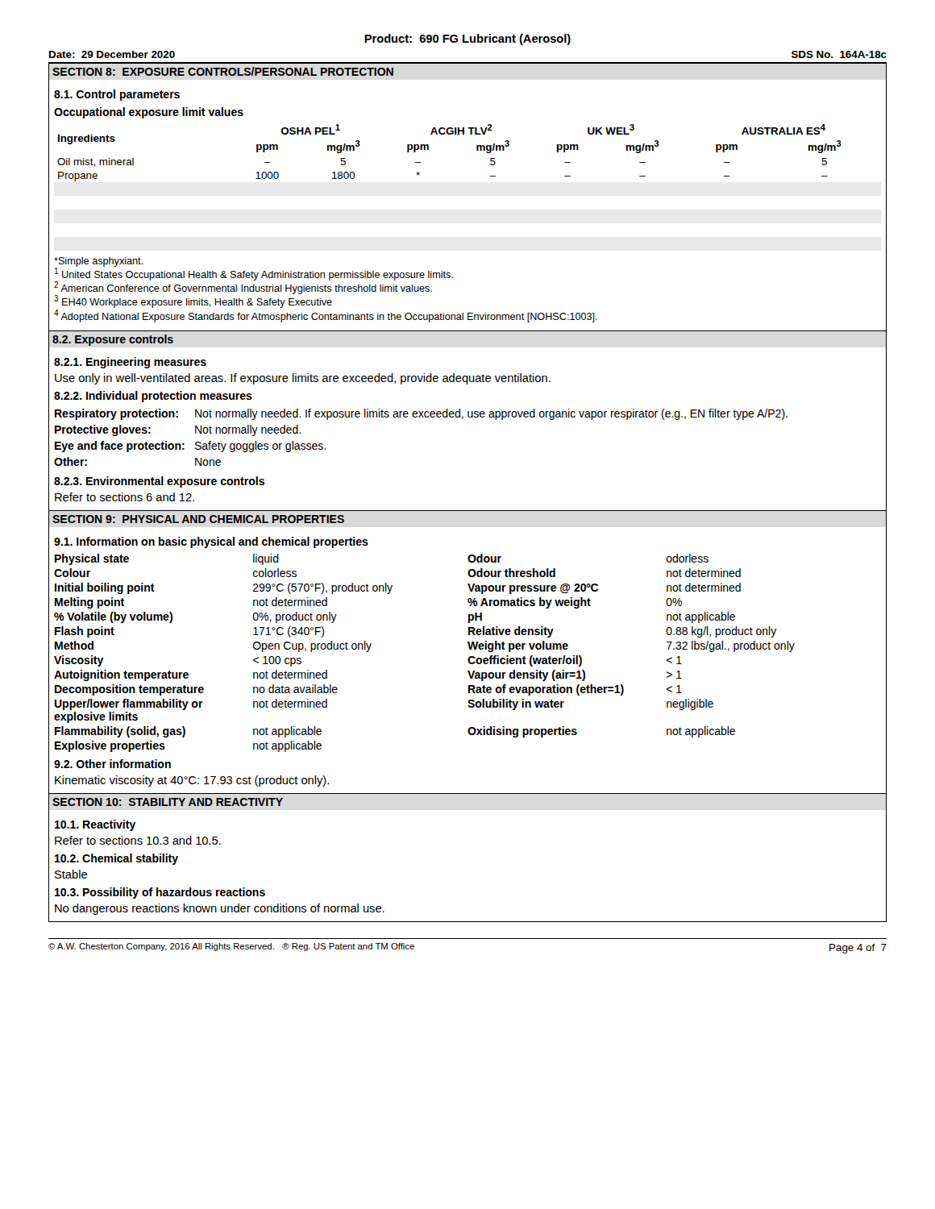Product: 690 FG Lubricant (Aerosol)
Date: 29 December 2020 SDS No. 164A-18c
SECTION 8: EXPOSURE CONTROLS/PERSONAL PROTECTION
8.1. Control parameters
Occupational exposure limit values
| Ingredients | OSHA PEL 1 | ACGIH TLV 2 | UK WEL 3 | AUSTRALIA ES 4 |
| --- | --- | --- | --- | --- |
| ppm | mg/m 3 | ppm | mg/m 3 | ppm | mg/m 3 | ppm | mg/m 3 |
| Oil mist, mineral | – | 5 | – | 5 | – | – | – | 5 |
| Propane | 1000 | 1800 | * | – | – | – | – | – |
*Simple asphyxiant.
1 United States Occupational Health & Safety Administration permissible exposure limits.
2 American Conference of Governmental Industrial Hygienists threshold limit values.
3 EH40 Workplace exposure limits, Health & Safety Executive
4 Adopted National Exposure Standards for Atmospheric Contaminants in the Occupational Environment [NOHSC:1003].
8.2. Exposure controls
8.2.1. Engineering measures
Use only in well-ventilated areas. If exposure limits are exceeded, provide adequate ventilation.
8.2.2. Individual protection measures
| Respiratory protection: | Not normally needed. If exposure limits are exceeded, use approved organic vapor respirator (e.g., EN filter type A/P2). |
| Protective gloves: | Not normally needed. |
| Eye and face protection: | Safety goggles or glasses. |
| Other: | None |
8.2.3. Environmental exposure controls
Refer to sections 6 and 12.
SECTION 9: PHYSICAL AND CHEMICAL PROPERTIES
9.1. Information on basic physical and chemical properties
| Physical state | liquid | Odour | odorless |
| Colour | colorless | Odour threshold | not determined |
| Initial boiling point | 299°C (570°F), product only | Vapour pressure @ 20ºC | not determined |
| Melting point | not determined | % Aromatics by weight | 0% |
| % Volatile (by volume) | 0%, product only | pH | not applicable |
| Flash point | 171°C (340°F) | Relative density | 0.88 kg/l, product only |
| Method | Open Cup, product only | Weight per volume | 7.32 lbs/gal., product only |
| Viscosity | < 100 cps | Coefficient (water/oil) | < 1 |
| Autoignition temperature | not determined | Vapour density (air=1) | > 1 |
| Decomposition temperature | no data available | Rate of evaporation (ether=1) | < 1 |
| Upper/lower flammability or explosive limits | not determined | Solubility in water | negligible |
| Flammability (solid, gas) | not applicable | Oxidising properties | not applicable |
| Explosive properties | not applicable | | |
9.2. Other information
Kinematic viscosity at 40°C: 17.93 cst (product only).
SECTION 10: STABILITY AND REACTIVITY
10.1. Reactivity
Refer to sections 10.3 and 10.5.
10.2. Chemical stability
Stable
10.3. Possibility of hazardous reactions
No dangerous reactions known under conditions of normal use.
© A.W. Chesterton Company, 2016 All Rights Reserved. ® Reg. US Patent and TM Office Page 4 of 7